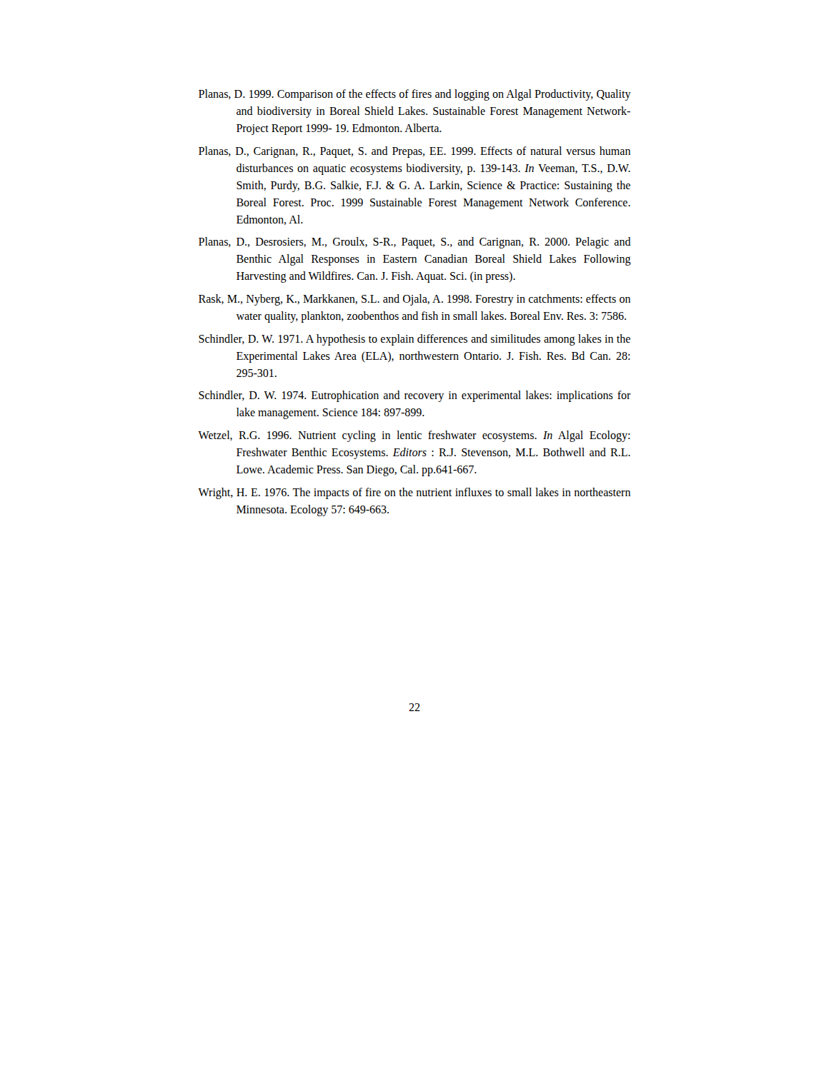Planas, D. 1999. Comparison of the effects of fires and logging on Algal Productivity, Quality and biodiversity in Boreal Shield Lakes. Sustainable Forest Management Network-Project Report 1999- 19. Edmonton. Alberta.
Planas, D., Carignan, R., Paquet, S. and Prepas, EE. 1999. Effects of natural versus human disturbances on aquatic ecosystems biodiversity, p. 139-143. In Veeman, T.S., D.W. Smith, Purdy, B.G. Salkie, F.J. & G. A. Larkin, Science & Practice: Sustaining the Boreal Forest. Proc. 1999 Sustainable Forest Management Network Conference. Edmonton, Al.
Planas, D., Desrosiers, M., Groulx, S-R., Paquet, S., and Carignan, R. 2000. Pelagic and Benthic Algal Responses in Eastern Canadian Boreal Shield Lakes Following Harvesting and Wildfires. Can. J. Fish. Aquat. Sci. (in press).
Rask, M., Nyberg, K., Markkanen, S.L. and Ojala, A. 1998. Forestry in catchments: effects on water quality, plankton, zoobenthos and fish in small lakes. Boreal Env. Res. 3: 7586.
Schindler, D. W. 1971. A hypothesis to explain differences and similitudes among lakes in the Experimental Lakes Area (ELA), northwestern Ontario. J. Fish. Res. Bd Can. 28: 295-301.
Schindler, D. W. 1974. Eutrophication and recovery in experimental lakes: implications for lake management. Science 184: 897-899.
Wetzel, R.G. 1996. Nutrient cycling in lentic freshwater ecosystems. In Algal Ecology: Freshwater Benthic Ecosystems. Editors : R.J. Stevenson, M.L. Bothwell and R.L. Lowe. Academic Press. San Diego, Cal. pp.641-667.
Wright, H. E. 1976. The impacts of fire on the nutrient influxes to small lakes in northeastern Minnesota. Ecology 57: 649-663.
22